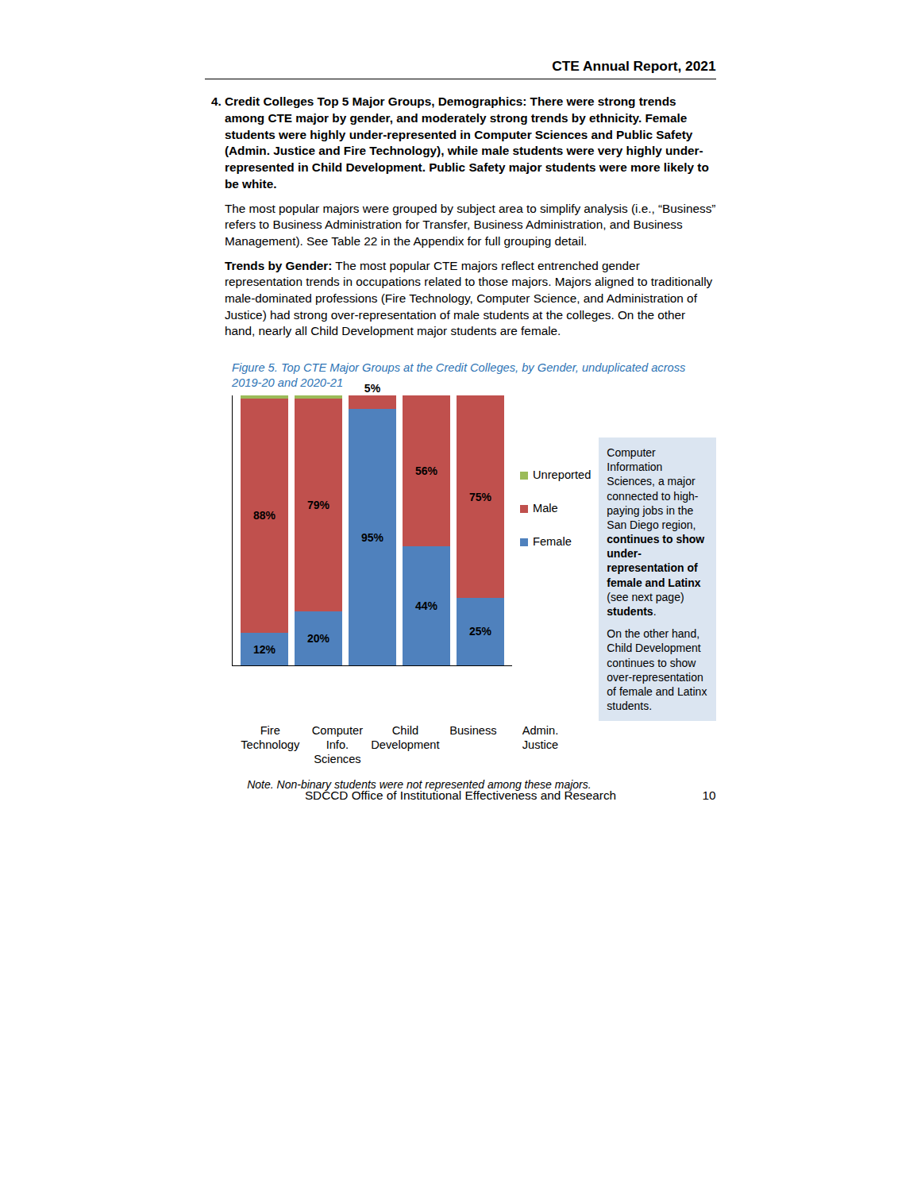CTE Annual Report, 2021
Credit Colleges Top 5 Major Groups, Demographics: There were strong trends among CTE major by gender, and moderately strong trends by ethnicity. Female students were highly under-represented in Computer Sciences and Public Safety (Admin. Justice and Fire Technology), while male students were very highly under-represented in Child Development. Public Safety major students were more likely to be white.
The most popular majors were grouped by subject area to simplify analysis (i.e., “Business” refers to Business Administration for Transfer, Business Administration, and Business Management). See Table 22 in the Appendix for full grouping detail.
Trends by Gender: The most popular CTE majors reflect entrenched gender representation trends in occupations related to those majors. Majors aligned to traditionally male-dominated professions (Fire Technology, Computer Science, and Administration of Justice) had strong over-representation of male students at the colleges. On the other hand, nearly all Child Development major students are female.
Figure 5. Top CTE Major Groups at the Credit Colleges, by Gender, unduplicated across 2019-20 and 2020-21
88%
12%
79%
20%
5%
95%
56%
44%
75%
25%
Unreported
Male
Female
Computer Information Sciences, a major connected to high-paying jobs in the San Diego region, continues to show under-representation of female and Latinx (see next page) students.
On the other hand, Child Development continues to show over-representation of female and Latinx students.
Fire
Technology
Computer
Info.
Sciences
Child
Development
Business
Admin.
Justice
Note. Non-binary students were not represented among these majors.
SDCCD Office of Institutional Effectiveness and Research
10